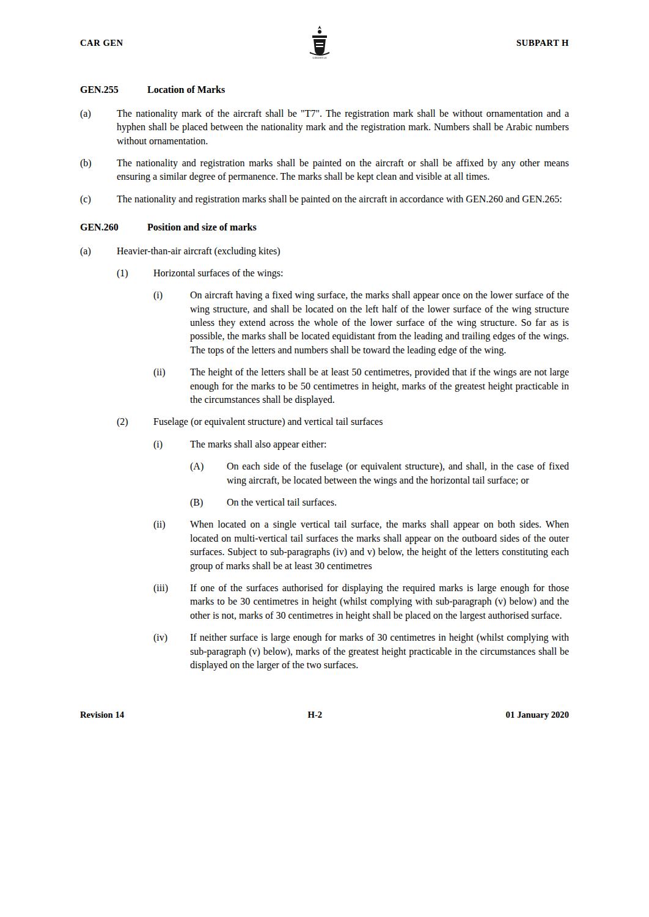CAR GEN
LIBERTAS
SUBPART H
GEN.255 Location of Marks
(a)
The nationality mark of the aircraft shall be "T7". The registration mark shall be without ornamentation and a hyphen shall be placed between the nationality mark and the registration mark. Numbers shall be Arabic numbers without ornamentation.
(b)
The nationality and registration marks shall be painted on the aircraft or shall be affixed by any other means ensuring a similar degree of permanence. The marks shall be kept clean and visible at all times.
(c)
The nationality and registration marks shall be painted on the aircraft in accordance with GEN.260 and GEN.265:
GEN.260 Position and size of marks
(a)
Heavier-than-air aircraft (excluding kites)
(1)
Horizontal surfaces of the wings:
(i)
On aircraft having a fixed wing surface, the marks shall appear once on the lower surface of the wing structure, and shall be located on the left half of the lower surface of the wing structure unless they extend across the whole of the lower surface of the wing structure. So far as is possible, the marks shall be located equidistant from the leading and trailing edges of the wings. The tops of the letters and numbers shall be toward the leading edge of the wing.
(ii)
The height of the letters shall be at least 50 centimetres, provided that if the wings are not large enough for the marks to be 50 centimetres in height, marks of the greatest height practicable in the circumstances shall be displayed.
(2)
Fuselage (or equivalent structure) and vertical tail surfaces
(i)
The marks shall also appear either:
(A)
On each side of the fuselage (or equivalent structure), and shall, in the case of fixed wing aircraft, be located between the wings and the horizontal tail surface; or
(B)
On the vertical tail surfaces.
(ii)
When located on a single vertical tail surface, the marks shall appear on both sides. When located on multi-vertical tail surfaces the marks shall appear on the outboard sides of the outer surfaces. Subject to sub-paragraphs (iv) and v) below, the height of the letters constituting each group of marks shall be at least 30 centimetres
(iii)
If one of the surfaces authorised for displaying the required marks is large enough for those marks to be 30 centimetres in height (whilst complying with sub-paragraph (v) below) and the other is not, marks of 30 centimetres in height shall be placed on the largest authorised surface.
(iv)
If neither surface is large enough for marks of 30 centimetres in height (whilst complying with sub-paragraph (v) below), marks of the greatest height practicable in the circumstances shall be displayed on the larger of the two surfaces.
Revision 14
H-2
01 January 2020